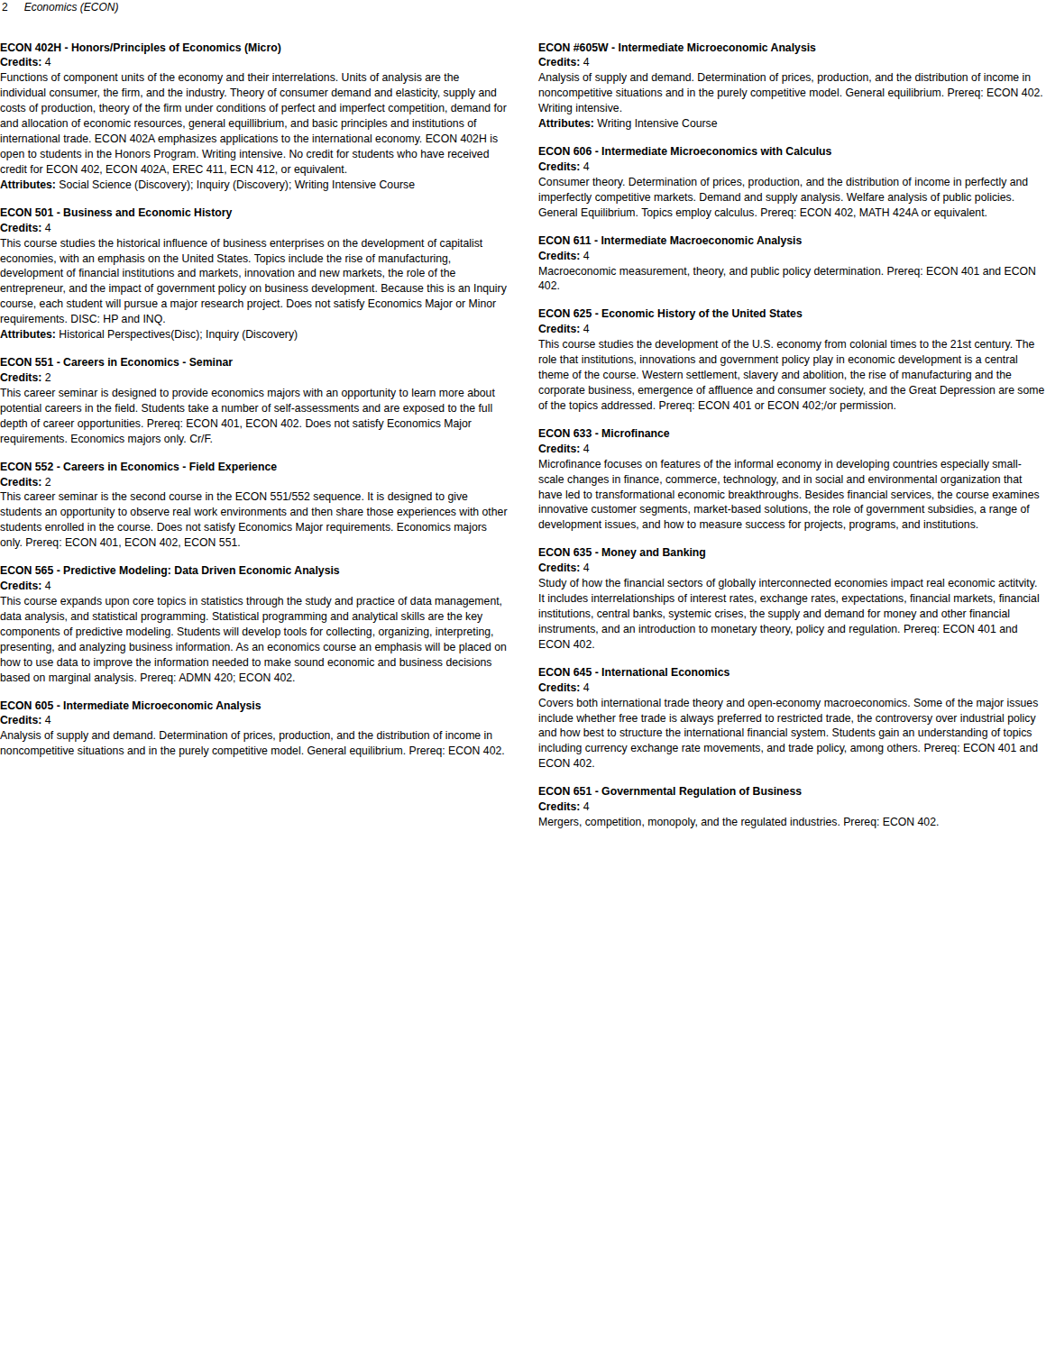2 Economics (ECON)
ECON 402H - Honors/Principles of Economics (Micro)
Credits: 4
Functions of component units of the economy and their interrelations. Units of analysis are the individual consumer, the firm, and the industry. Theory of consumer demand and elasticity, supply and costs of production, theory of the firm under conditions of perfect and imperfect competition, demand for and allocation of economic resources, general equillibrium, and basic principles and institutions of international trade. ECON 402A emphasizes applications to the international economy. ECON 402H is open to students in the Honors Program. Writing intensive. No credit for students who have received credit for ECON 402, ECON 402A, EREC 411, ECN 412, or equivalent.
Attributes: Social Science (Discovery); Inquiry (Discovery); Writing Intensive Course
ECON 501 - Business and Economic History
Credits: 4
This course studies the historical influence of business enterprises on the development of capitalist economies, with an emphasis on the United States. Topics include the rise of manufacturing, development of financial institutions and markets, innovation and new markets, the role of the entrepreneur, and the impact of government policy on business development. Because this is an Inquiry course, each student will pursue a major research project. Does not satisfy Economics Major or Minor requirements. DISC: HP and INQ.
Attributes: Historical Perspectives(Disc); Inquiry (Discovery)
ECON 551 - Careers in Economics - Seminar
Credits: 2
This career seminar is designed to provide economics majors with an opportunity to learn more about potential careers in the field. Students take a number of self-assessments and are exposed to the full depth of career opportunities. Prereq: ECON 401, ECON 402. Does not satisfy Economics Major requirements. Economics majors only. Cr/F.
ECON 552 - Careers in Economics - Field Experience
Credits: 2
This career seminar is the second course in the ECON 551/552 sequence. It is designed to give students an opportunity to observe real work environments and then share those experiences with other students enrolled in the course. Does not satisfy Economics Major requirements. Economics majors only. Prereq: ECON 401, ECON 402, ECON 551.
ECON 565 - Predictive Modeling: Data Driven Economic Analysis
Credits: 4
This course expands upon core topics in statistics through the study and practice of data management, data analysis, and statistical programming. Statistical programming and analytical skills are the key components of predictive modeling. Students will develop tools for collecting, organizing, interpreting, presenting, and analyzing business information. As an economics course an emphasis will be placed on how to use data to improve the information needed to make sound economic and business decisions based on marginal analysis. Prereq: ADMN 420; ECON 402.
ECON 605 - Intermediate Microeconomic Analysis
Credits: 4
Analysis of supply and demand. Determination of prices, production, and the distribution of income in noncompetitive situations and in the purely competitive model. General equilibrium. Prereq: ECON 402.
ECON #605W - Intermediate Microeconomic Analysis
Credits: 4
Analysis of supply and demand. Determination of prices, production, and the distribution of income in noncompetitive situations and in the purely competitive model. General equilibrium. Prereq: ECON 402. Writing intensive.
Attributes: Writing Intensive Course
ECON 606 - Intermediate Microeconomics with Calculus
Credits: 4
Consumer theory. Determination of prices, production, and the distribution of income in perfectly and imperfectly competitive markets. Demand and supply analysis. Welfare analysis of public policies. General Equilibrium. Topics employ calculus. Prereq: ECON 402, MATH 424A or equivalent.
ECON 611 - Intermediate Macroeconomic Analysis
Credits: 4
Macroeconomic measurement, theory, and public policy determination. Prereq: ECON 401 and ECON 402.
ECON 625 - Economic History of the United States
Credits: 4
This course studies the development of the U.S. economy from colonial times to the 21st century. The role that institutions, innovations and government policy play in economic development is a central theme of the course. Western settlement, slavery and abolition, the rise of manufacturing and the corporate business, emergence of affluence and consumer society, and the Great Depression are some of the topics addressed. Prereq: ECON 401 or ECON 402;/or permission.
ECON 633 - Microfinance
Credits: 4
Microfinance focuses on features of the informal economy in developing countries especially small-scale changes in finance, commerce, technology, and in social and environmental organization that have led to transformational economic breakthroughs. Besides financial services, the course examines innovative customer segments, market-based solutions, the role of government subsidies, a range of development issues, and how to measure success for projects, programs, and institutions.
ECON 635 - Money and Banking
Credits: 4
Study of how the financial sectors of globally interconnected economies impact real economic actitvity. It includes interrelationships of interest rates, exchange rates, expectations, financial markets, financial institutions, central banks, systemic crises, the supply and demand for money and other financial instruments, and an introduction to monetary theory, policy and regulation. Prereq: ECON 401 and ECON 402.
ECON 645 - International Economics
Credits: 4
Covers both international trade theory and open-economy macroeconomics. Some of the major issues include whether free trade is always preferred to restricted trade, the controversy over industrial policy and how best to structure the international financial system. Students gain an understanding of topics including currency exchange rate movements, and trade policy, among others. Prereq: ECON 401 and ECON 402.
ECON 651 - Governmental Regulation of Business
Credits: 4
Mergers, competition, monopoly, and the regulated industries. Prereq: ECON 402.